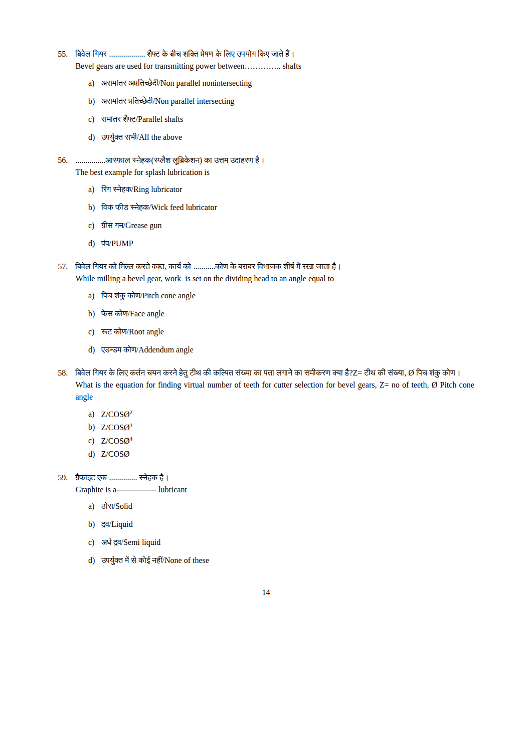55. बिवेल गियर .................. शैफ्ट के बीच शक्ति प्रेषण के लिए उपयोग किए जाते हैं।
Bevel gears are used for transmitting power between………….. shafts
a) असमांतर अप्रतिच्छेदी/Non parallel nonintersecting
b) असमांतर प्रतिच्छेदी/Non parallel intersecting
c) समांतर शैफ्ट/Parallel shafts
d) उपर्युक्त सभी/All the above
56. ...............आस्फाल स्नेहक(स्प्लैश लूब्रिकेशन) का उत्तम उदाहरण है।
The best example for splash lubrication is
a) रिंग स्नेहक/Ring lubricator
b) विक फीड स्नेहक/Wick feed lubricator
c) ग्रीस गन/Grease gun
d) पंप/PUMP
57. बिवेल गियर को मिल्ल करते वक्त, कार्य को ...........कोण के बराबर विभाजक शीर्ष में रखा जाता है।
While milling a bevel gear, work is set on the dividing head to an angle equal to
a) पिच शंकु कोण/Pitch cone angle
b) फेस कोण/Face angle
c) रूट कोण/Root angle
d) एडन्डम कोण/Addendum angle
58. बिवेल गियर के लिए कर्तन चयन करने हेतु टीथ की कल्पित संख्या का पता लगाने का समीकरण क्या है?Z= टीथ की संख्या, Ø पिच शंकु कोण।
What is the equation for finding virtual number of teeth for cutter selection for bevel gears, Z= no of teeth, Ø Pitch cone angle
a) Z/COSØ2
b) Z/COSØ3
c) Z/COSØ4
d) Z/COSØ
59. ग्रैफाइट एक .............. स्नेहक है।
Graphite is a--------------- lubricant
a) ठोस/Solid
b) द्रव/Liquid
c) अर्ध द्रव/Semi liquid
d) उपर्युक्त में से कोई नहीं/None of these
14